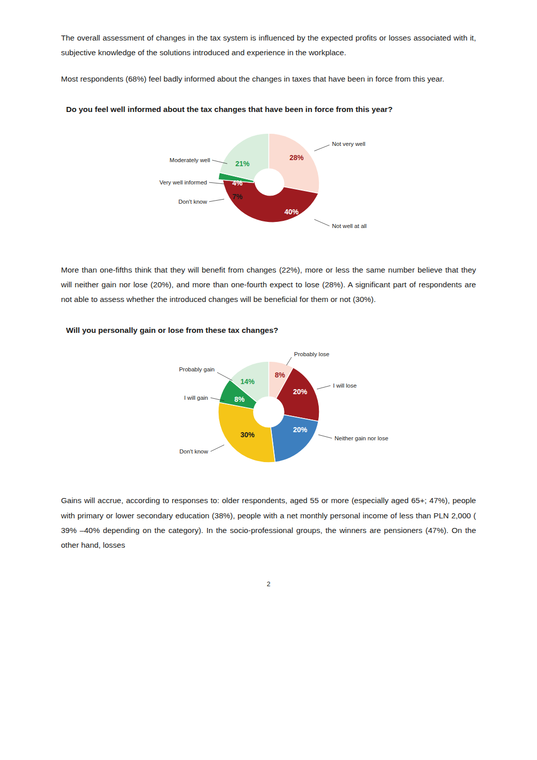The overall assessment of changes in the tax system is influenced by the expected profits or losses associated with it, subjective knowledge of the solutions introduced and experience in the workplace.
Most respondents (68%) feel badly informed about the changes in taxes that have been in force from this year.
Do you feel well informed about the tax changes that have been in force from this year?
28% 40% 7% 4% 21% Not very well Not well at all Don't know Very well informed Moderately well
More than one-fifths think that they will benefit from changes (22%), more or less the same number believe that they will neither gain nor lose (20%), and more than one-fourth expect to lose (28%). A significant part of respondents are not able to assess whether the introduced changes will be beneficial for them or not (30%).
Will you personally gain or lose from these tax changes?
8% 20% 20% 30% 8% 14% Probably lose I will lose Neither gain nor lose Don't know I will gain Probably gain
Gains will accrue, according to responses to: older respondents, aged 55 or more (especially aged 65+; 47%), people with primary or lower secondary education (38%), people with a net monthly personal income of less than PLN 2,000 ( 39% –40% depending on the category). In the socio-professional groups, the winners are pensioners (47%). On the other hand, losses
2